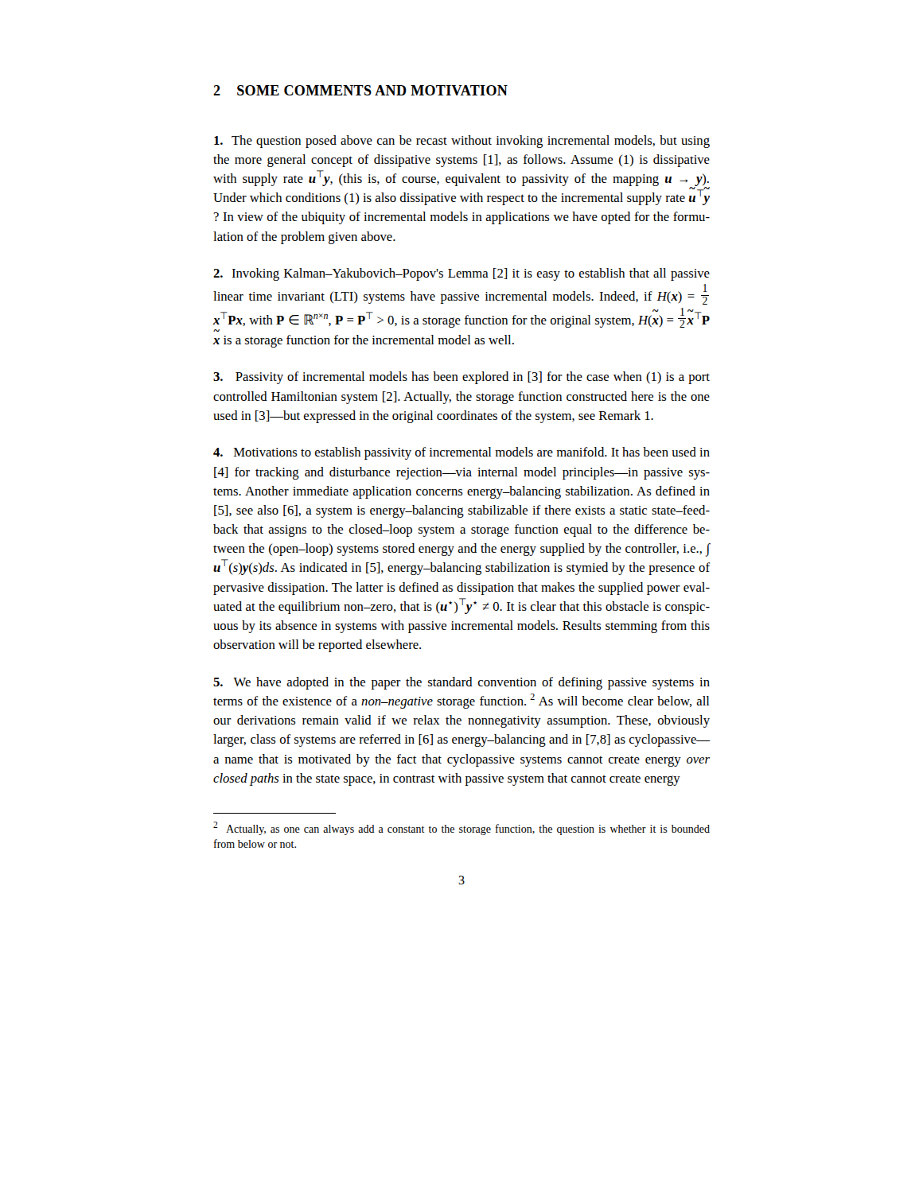2 SOME COMMENTS AND MOTIVATION
1. The question posed above can be recast without invoking incremental models, but using the more general concept of dissipative systems [1], as follows. Assume (1) is dissipative with supply rate u⊤y, (this is, of course, equivalent to passivity of the mapping u → y). Under which conditions (1) is also dissipative with respect to the incremental supply rate ~u⊤~y? In view of the ubiquity of incremental models in applications we have opted for the formulation of the problem given above.
2. Invoking Kalman–Yakubovich–Popov's Lemma [2] it is easy to establish that all passive linear time invariant (LTI) systems have passive incremental models. Indeed, if H(x) = 12 x⊤Px, with P ∈ ℝn×n, P = P⊤ > 0, is a storage function for the original system, H(~x) = 12~x⊤P~x is a storage function for the incremental model as well.
3. Passivity of incremental models has been explored in [3] for the case when (1) is a port controlled Hamiltonian system [2]. Actually, the storage function constructed here is the one used in [3]—but expressed in the original coordinates of the system, see Remark 1.
4. Motivations to establish passivity of incremental models are manifold. It has been used in [4] for tracking and disturbance rejection—via internal model principles—in passive systems. Another immediate application concerns energy–balancing stabilization. As defined in [5], see also [6], a system is energy–balancing stabilizable if there exists a static state–feedback that assigns to the closed–loop system a storage function equal to the difference between the (open–loop) systems stored energy and the energy supplied by the controller, i.e., ∫ u⊤(s)y(s)ds. As indicated in [5], energy–balancing stabilization is stymied by the presence of pervasive dissipation. The latter is defined as dissipation that makes the supplied power evaluated at the equilibrium non–zero, that is (u⋆)⊤y⋆ ≠ 0. It is clear that this obstacle is conspicuous by its absence in systems with passive incremental models. Results stemming from this observation will be reported elsewhere.
5. We have adopted in the paper the standard convention of defining passive systems in terms of the existence of a non–negative storage function. 2 As will become clear below, all our derivations remain valid if we relax the nonnegativity assumption. These, obviously larger, class of systems are referred in [6] as energy–balancing and in [7,8] as cyclopassive—a name that is motivated by the fact that cyclopassive systems cannot create energy over closed paths in the state space, in contrast with passive system that cannot create energy
2 Actually, as one can always add a constant to the storage function, the question is whether it is bounded from below or not.
3